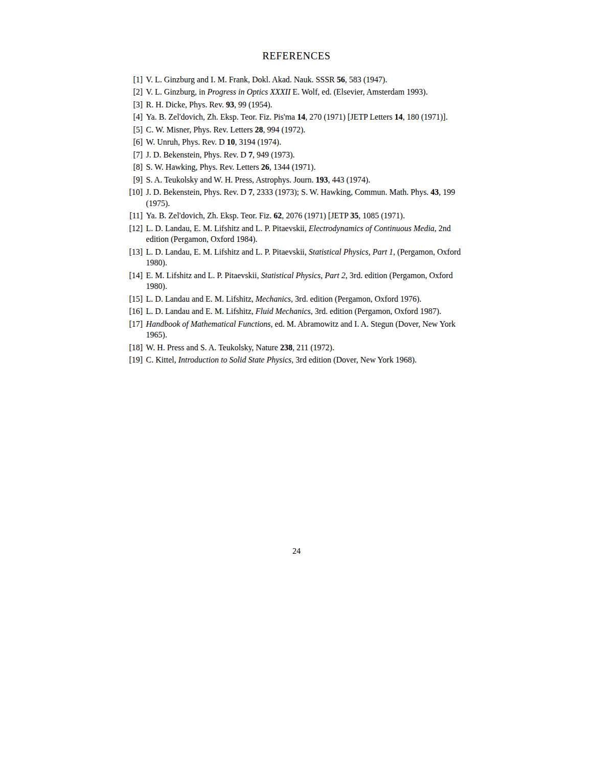REFERENCES
[1] V. L. Ginzburg and I. M. Frank, Dokl. Akad. Nauk. SSSR 56, 583 (1947).
[2] V. L. Ginzburg, in Progress in Optics XXXII E. Wolf, ed. (Elsevier, Amsterdam 1993).
[3] R. H. Dicke, Phys. Rev. 93, 99 (1954).
[4] Ya. B. Zel'dovich, Zh. Eksp. Teor. Fiz. Pis'ma 14, 270 (1971) [JETP Letters 14, 180 (1971)].
[5] C. W. Misner, Phys. Rev. Letters 28, 994 (1972).
[6] W. Unruh, Phys. Rev. D 10, 3194 (1974).
[7] J. D. Bekenstein, Phys. Rev. D 7, 949 (1973).
[8] S. W. Hawking, Phys. Rev. Letters 26, 1344 (1971).
[9] S. A. Teukolsky and W. H. Press, Astrophys. Journ. 193, 443 (1974).
[10] J. D. Bekenstein, Phys. Rev. D 7, 2333 (1973); S. W. Hawking, Commun. Math. Phys. 43, 199 (1975).
[11] Ya. B. Zel'dovich, Zh. Eksp. Teor. Fiz. 62, 2076 (1971) [JETP 35, 1085 (1971).
[12] L. D. Landau, E. M. Lifshitz and L. P. Pitaevskii, Electrodynamics of Continuous Media, 2nd edition (Pergamon, Oxford 1984).
[13] L. D. Landau, E. M. Lifshitz and L. P. Pitaevskii, Statistical Physics, Part 1, (Pergamon, Oxford 1980).
[14] E. M. Lifshitz and L. P. Pitaevskii, Statistical Physics, Part 2, 3rd. edition (Pergamon, Oxford 1980).
[15] L. D. Landau and E. M. Lifshitz, Mechanics, 3rd. edition (Pergamon, Oxford 1976).
[16] L. D. Landau and E. M. Lifshitz, Fluid Mechanics, 3rd. edition (Pergamon, Oxford 1987).
[17] Handbook of Mathematical Functions, ed. M. Abramowitz and I. A. Stegun (Dover, New York 1965).
[18] W. H. Press and S. A. Teukolsky, Nature 238, 211 (1972).
[19] C. Kittel, Introduction to Solid State Physics, 3rd edition (Dover, New York 1968).
24